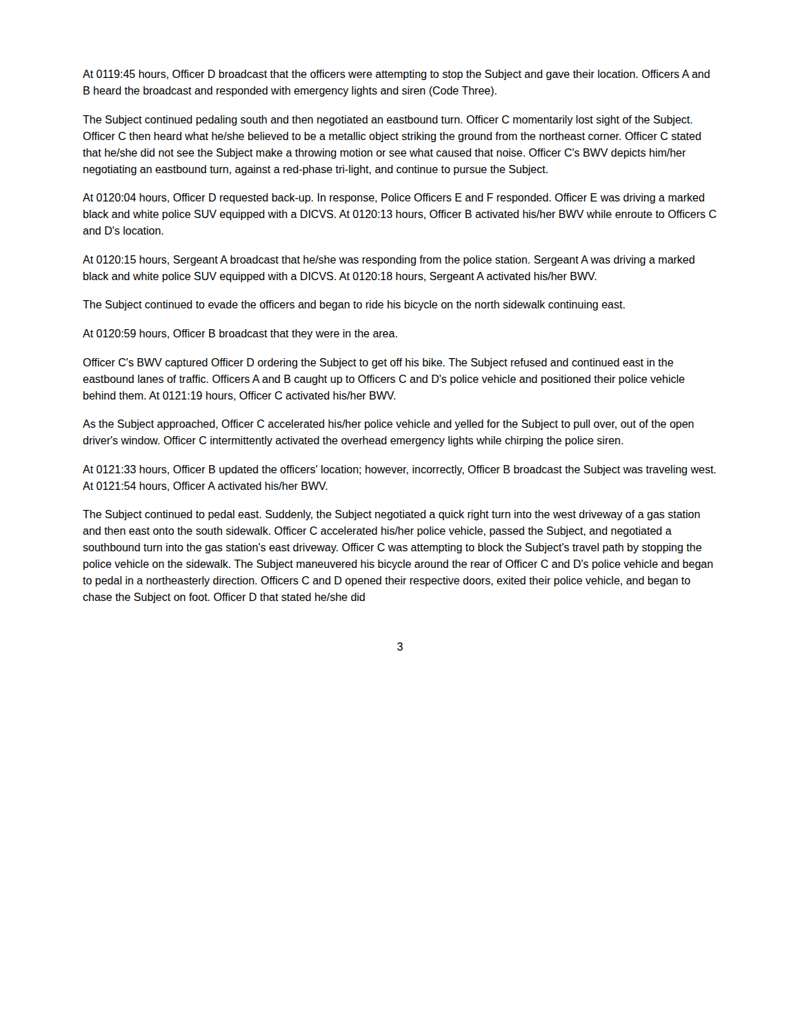At 0119:45 hours, Officer D broadcast that the officers were attempting to stop the Subject and gave their location. Officers A and B heard the broadcast and responded with emergency lights and siren (Code Three).
The Subject continued pedaling south and then negotiated an eastbound turn. Officer C momentarily lost sight of the Subject. Officer C then heard what he/she believed to be a metallic object striking the ground from the northeast corner. Officer C stated that he/she did not see the Subject make a throwing motion or see what caused that noise. Officer C's BWV depicts him/her negotiating an eastbound turn, against a red-phase tri-light, and continue to pursue the Subject.
At 0120:04 hours, Officer D requested back-up. In response, Police Officers E and F responded. Officer E was driving a marked black and white police SUV equipped with a DICVS. At 0120:13 hours, Officer B activated his/her BWV while enroute to Officers C and D's location.
At 0120:15 hours, Sergeant A broadcast that he/she was responding from the police station. Sergeant A was driving a marked black and white police SUV equipped with a DICVS. At 0120:18 hours, Sergeant A activated his/her BWV.
The Subject continued to evade the officers and began to ride his bicycle on the north sidewalk continuing east.
At 0120:59 hours, Officer B broadcast that they were in the area.
Officer C's BWV captured Officer D ordering the Subject to get off his bike. The Subject refused and continued east in the eastbound lanes of traffic. Officers A and B caught up to Officers C and D's police vehicle and positioned their police vehicle behind them. At 0121:19 hours, Officer C activated his/her BWV.
As the Subject approached, Officer C accelerated his/her police vehicle and yelled for the Subject to pull over, out of the open driver's window. Officer C intermittently activated the overhead emergency lights while chirping the police siren.
At 0121:33 hours, Officer B updated the officers' location; however, incorrectly, Officer B broadcast the Subject was traveling west. At 0121:54 hours, Officer A activated his/her BWV.
The Subject continued to pedal east. Suddenly, the Subject negotiated a quick right turn into the west driveway of a gas station and then east onto the south sidewalk. Officer C accelerated his/her police vehicle, passed the Subject, and negotiated a southbound turn into the gas station's east driveway. Officer C was attempting to block the Subject's travel path by stopping the police vehicle on the sidewalk. The Subject maneuvered his bicycle around the rear of Officer C and D's police vehicle and began to pedal in a northeasterly direction. Officers C and D opened their respective doors, exited their police vehicle, and began to chase the Subject on foot. Officer D that stated he/she did
3